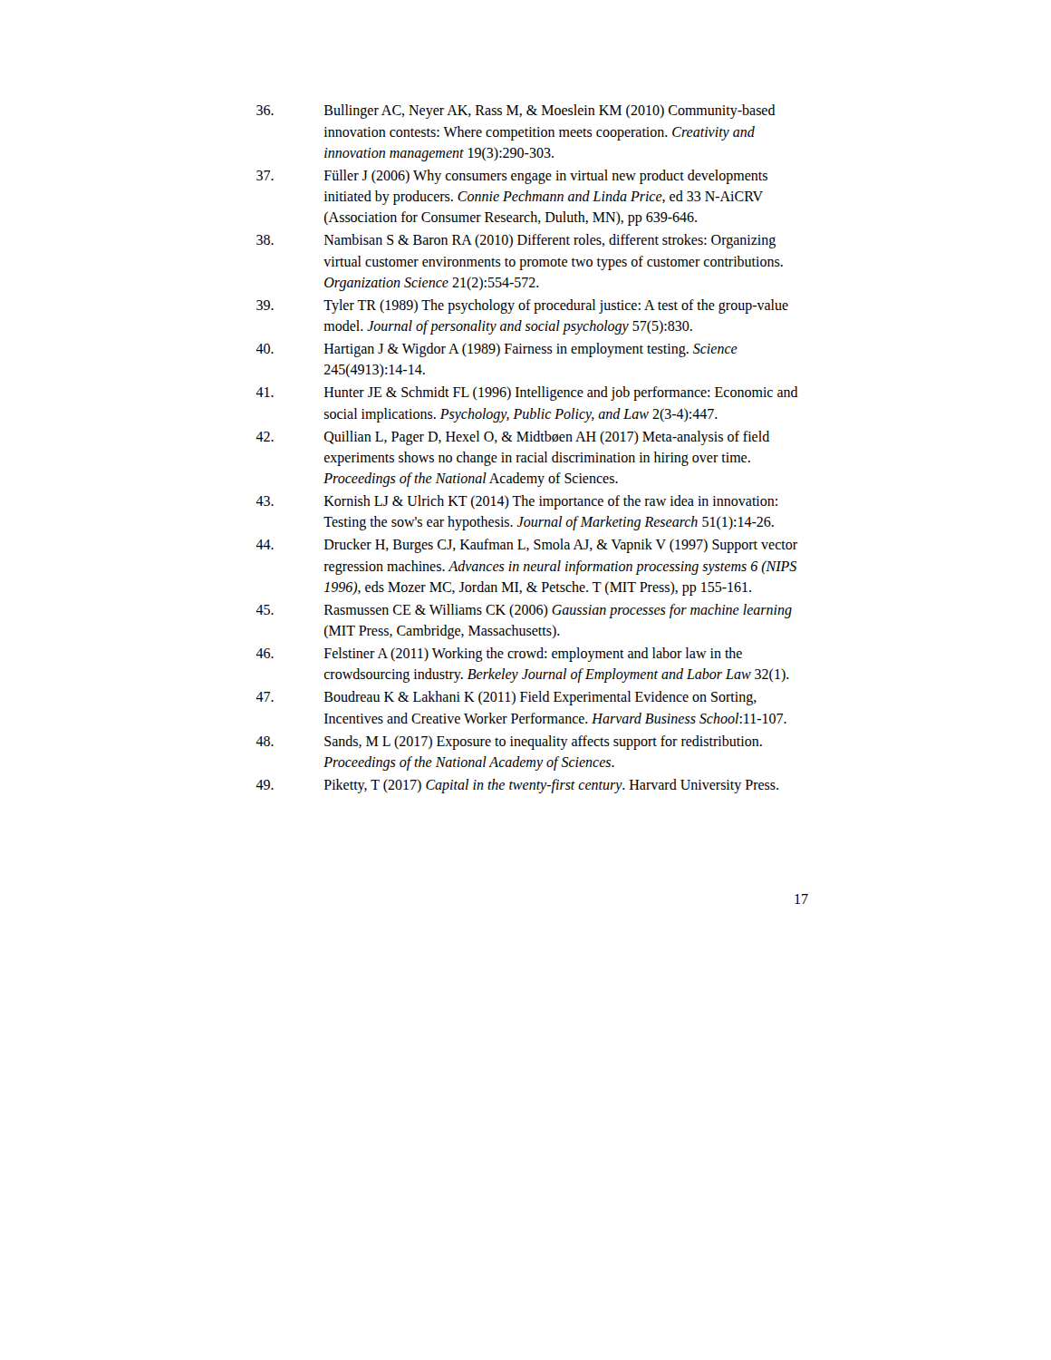Bullinger AC, Neyer AK, Rass M, & Moeslein KM (2010) Community‐based innovation contests: Where competition meets cooperation. Creativity and innovation management 19(3):290-303.
Füller J (2006) Why consumers engage in virtual new product developments initiated by producers. Connie Pechmann and Linda Price, ed 33 N-AiCRV (Association for Consumer Research, Duluth, MN), pp 639-646.
Nambisan S & Baron RA (2010) Different roles, different strokes: Organizing virtual customer environments to promote two types of customer contributions. Organization Science 21(2):554-572.
Tyler TR (1989) The psychology of procedural justice: A test of the group-value model. Journal of personality and social psychology 57(5):830.
Hartigan J & Wigdor A (1989) Fairness in employment testing. Science 245(4913):14-14.
Hunter JE & Schmidt FL (1996) Intelligence and job performance: Economic and social implications. Psychology, Public Policy, and Law 2(3-4):447.
Quillian L, Pager D, Hexel O, & Midtbøen AH (2017) Meta-analysis of field experiments shows no change in racial discrimination in hiring over time. Proceedings of the National Academy of Sciences.
Kornish LJ & Ulrich KT (2014) The importance of the raw idea in innovation: Testing the sow's ear hypothesis. Journal of Marketing Research 51(1):14-26.
Drucker H, Burges CJ, Kaufman L, Smola AJ, & Vapnik V (1997) Support vector regression machines. Advances in neural information processing systems 6 (NIPS 1996), eds Mozer MC, Jordan MI, & Petsche. T (MIT Press), pp 155-161.
Rasmussen CE & Williams CK (2006) Gaussian processes for machine learning (MIT Press, Cambridge, Massachusetts).
Felstiner A (2011) Working the crowd: employment and labor law in the crowdsourcing industry. Berkeley Journal of Employment and Labor Law 32(1).
Boudreau K & Lakhani K (2011) Field Experimental Evidence on Sorting, Incentives and Creative Worker Performance. Harvard Business School:11-107.
Sands, M L (2017) Exposure to inequality affects support for redistribution. Proceedings of the National Academy of Sciences.
Piketty, T (2017) Capital in the twenty-first century. Harvard University Press.
17